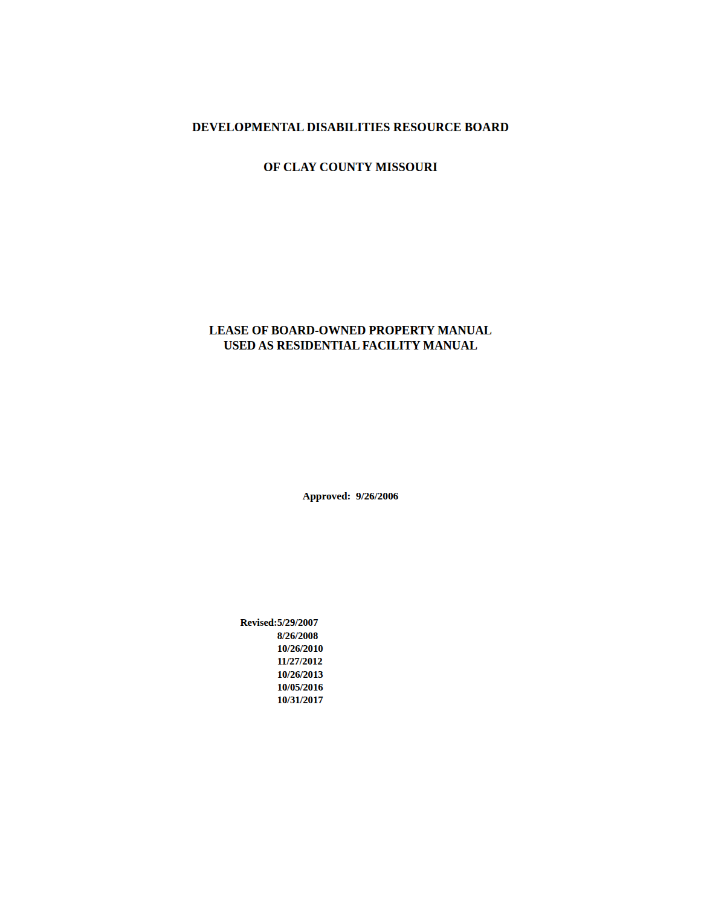DEVELOPMENTAL DISABILITIES RESOURCE BOARD
OF CLAY COUNTY MISSOURI
LEASE OF BOARD-OWNED PROPERTY MANUAL
USED AS RESIDENTIAL FACILITY MANUAL
Approved: 9/26/2006
| Revised: | 5/29/2007 8/26/2008 10/26/2010 11/27/2012 10/26/2013 10/05/2016 10/31/2017 |